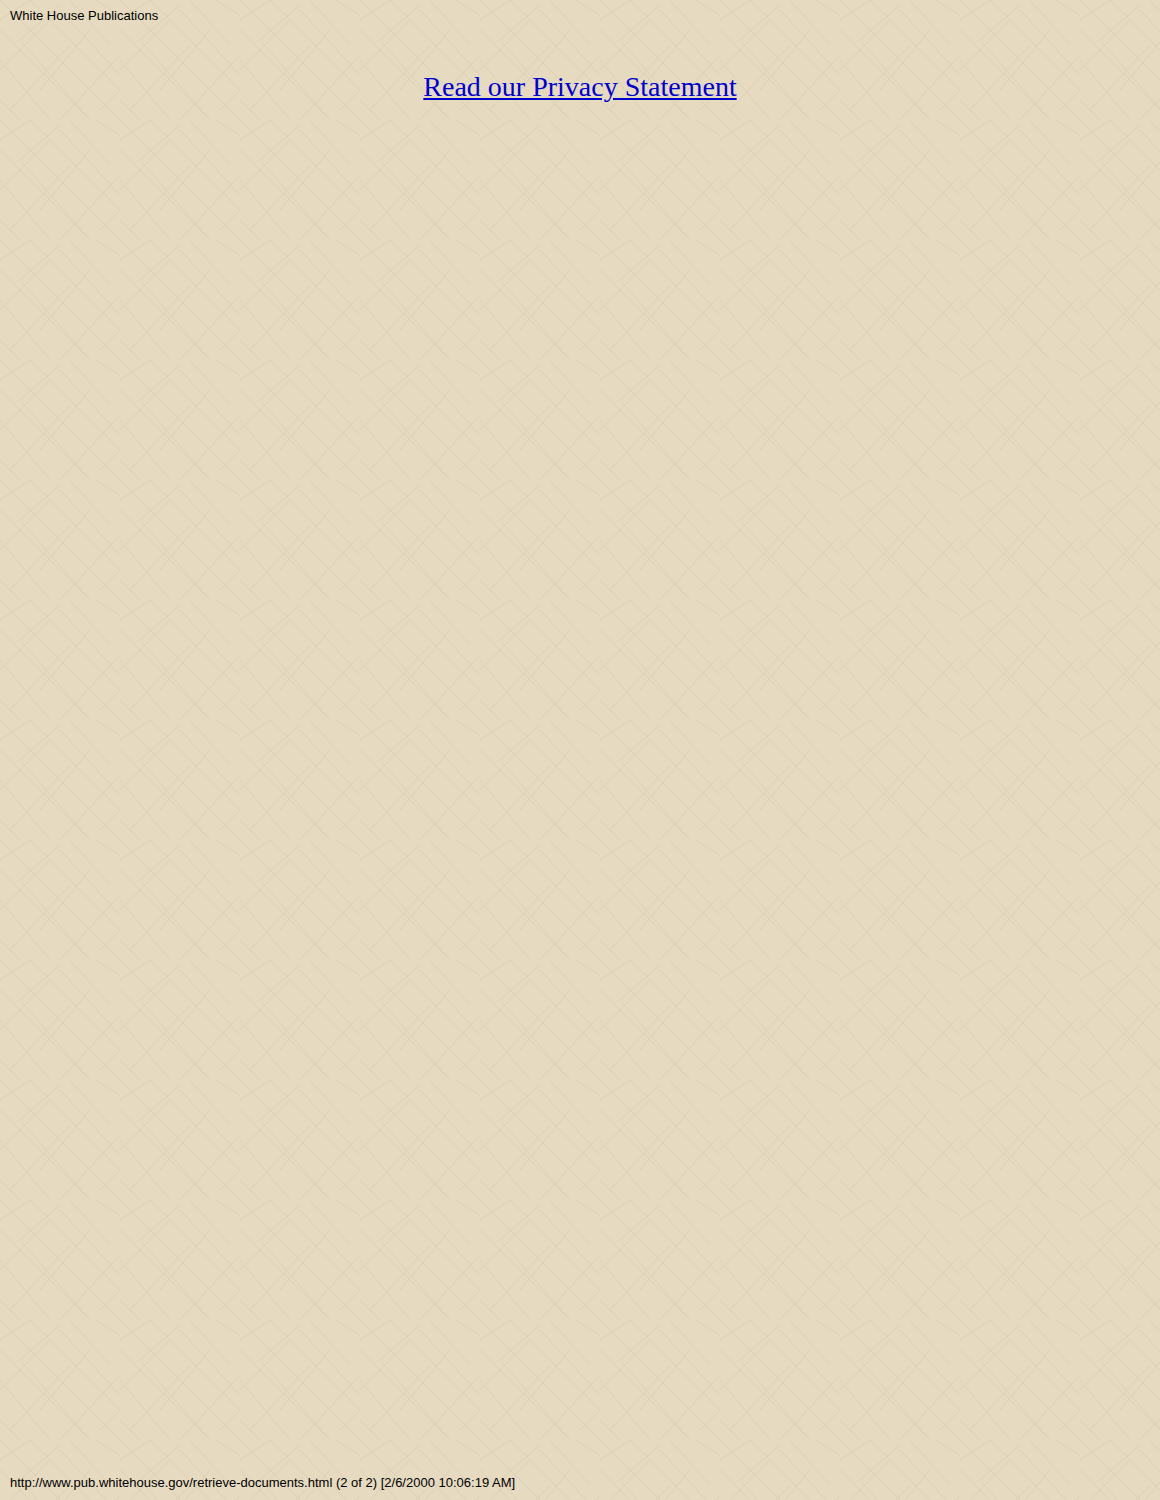White House Publications
Read our Privacy Statement
http://www.pub.whitehouse.gov/retrieve-documents.html (2 of 2) [2/6/2000 10:06:19 AM]